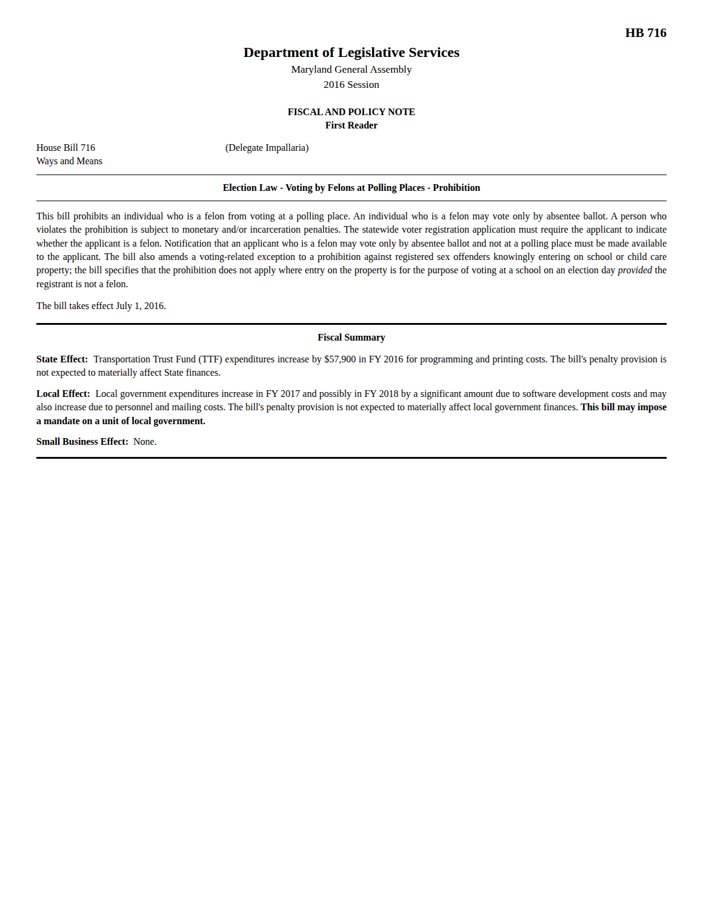HB 716
Department of Legislative Services
Maryland General Assembly
2016 Session
FISCAL AND POLICY NOTE First Reader
| House Bill 716 | (Delegate Impallaria) | |
| Ways and Means | | |
Election Law - Voting by Felons at Polling Places - Prohibition
This bill prohibits an individual who is a felon from voting at a polling place. An individual who is a felon may vote only by absentee ballot. A person who violates the prohibition is subject to monetary and/or incarceration penalties. The statewide voter registration application must require the applicant to indicate whether the applicant is a felon. Notification that an applicant who is a felon may vote only by absentee ballot and not at a polling place must be made available to the applicant. The bill also amends a voting-related exception to a prohibition against registered sex offenders knowingly entering on school or child care property; the bill specifies that the prohibition does not apply where entry on the property is for the purpose of voting at a school on an election day provided the registrant is not a felon.
The bill takes effect July 1, 2016.
Fiscal Summary
State Effect: Transportation Trust Fund (TTF) expenditures increase by $57,900 in FY 2016 for programming and printing costs. The bill's penalty provision is not expected to materially affect State finances.
Local Effect: Local government expenditures increase in FY 2017 and possibly in FY 2018 by a significant amount due to software development costs and may also increase due to personnel and mailing costs. The bill's penalty provision is not expected to materially affect local government finances. This bill may impose a mandate on a unit of local government.
Small Business Effect: None.